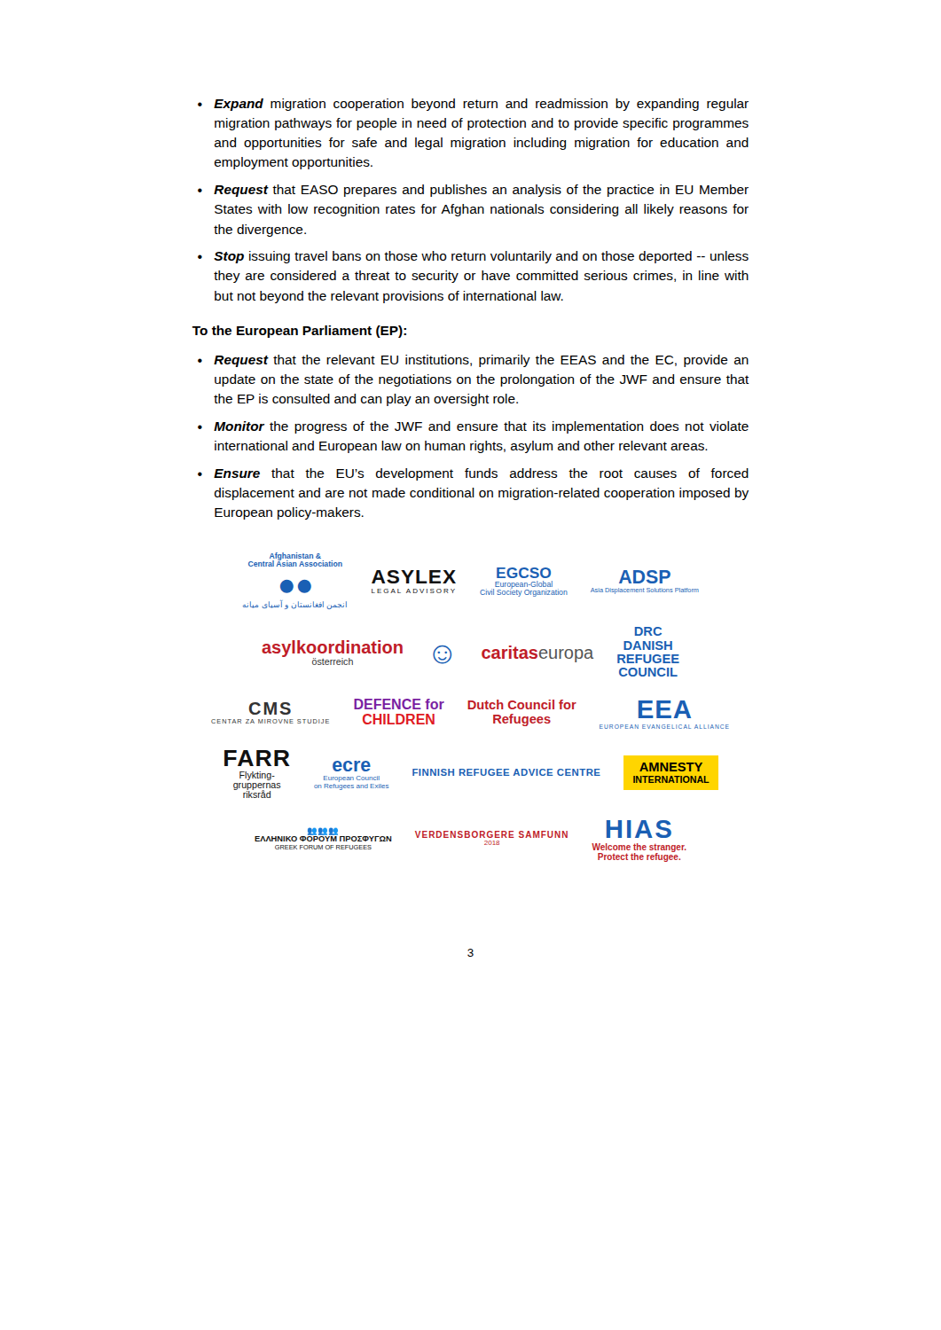Expand migration cooperation beyond return and readmission by expanding regular migration pathways for people in need of protection and to provide specific programmes and opportunities for safe and legal migration including migration for education and employment opportunities.
Request that EASO prepares and publishes an analysis of the practice in EU Member States with low recognition rates for Afghan nationals considering all likely reasons for the divergence.
Stop issuing travel bans on those who return voluntarily and on those deported -- unless they are considered a threat to security or have committed serious crimes, in line with but not beyond the relevant provisions of international law.
To the European Parliament (EP):
Request that the relevant EU institutions, primarily the EEAS and the EC, provide an update on the state of the negotiations on the prolongation of the JWF and ensure that the EP is consulted and can play an oversight role.
Monitor the progress of the JWF and ensure that its implementation does not violate international and European law on human rights, asylum and other relevant areas.
Ensure that the EU’s development funds address the root causes of forced displacement and are not made conditional on migration-related cooperation imposed by European policy-makers.
Afghanistan &
Central Asian Association
●●
انجمن افغانستان و آسیای میانه
ASYLEX
LEGAL ADVISORY
EGCSO
European-Global
Civil Society Organization
ADSP
Asia Displacement Solutions Platform
asylkoordination
österreich
☺
caritas europa
DRC
DANISH
REFUGEE
COUNCIL
CMS
CENTAR ZA MIROVNE STUDIJE
DEFENCE for
CHILDREN
Dutch Council for
Refugees
EEA
EUROPEAN EVANGELICAL ALLIANCE
FARR
Flykting-
gruppernas
riksråd
ecre
European Council
on Refugees and Exiles
FINNISH REFUGEE ADVICE CENTRE
AMNESTY
INTERNATIONAL
👥👥👥
ΕΛΛΗΝΙΚΟ ΦΟΡΟΥΜ ΠΡΟΣΦΥΓΩΝ
GREEK FORUM OF REFUGEES
VERDENSBORGERE SAMFUNN
2018
HIAS
Welcome the stranger.
Protect the refugee.
3